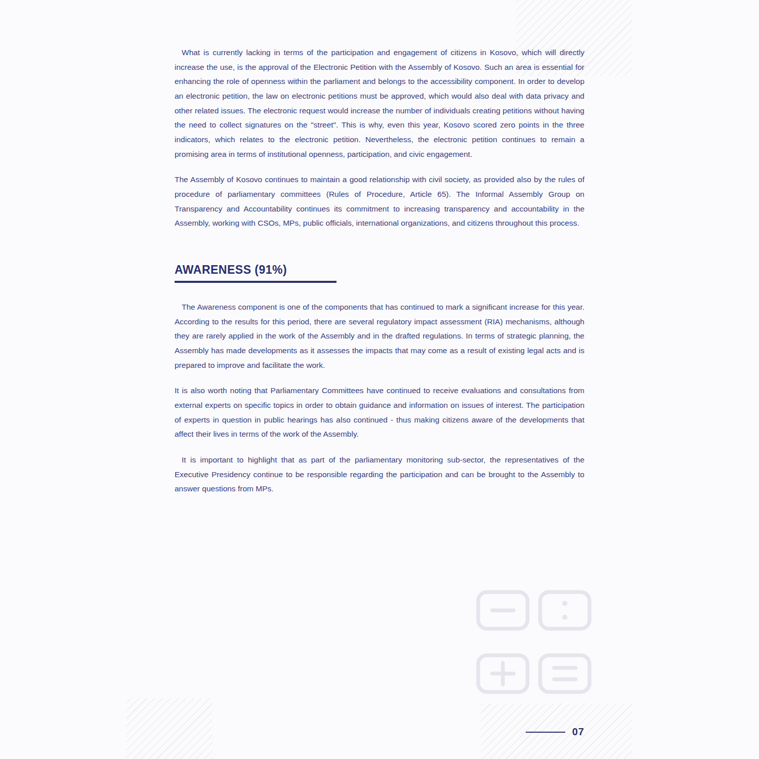What is currently lacking in terms of the participation and engagement of citizens in Kosovo, which will directly increase the use, is the approval of the Electronic Petition with the Assembly of Kosovo. Such an area is essential for enhancing the role of openness within the parliament and belongs to the accessibility component. In order to develop an electronic petition, the law on electronic petitions must be approved, which would also deal with data privacy and other related issues. The electronic request would increase the number of individuals creating petitions without having the need to collect signatures on the "street". This is why, even this year, Kosovo scored zero points in the three indicators, which relates to the electronic petition. Nevertheless, the electronic petition continues to remain a promising area in terms of institutional openness, participation, and civic engagement.
The Assembly of Kosovo continues to maintain a good relationship with civil society, as provided also by the rules of procedure of parliamentary committees (Rules of Procedure, Article 65). The Informal Assembly Group on Transparency and Accountability continues its commitment to increasing transparency and accountability in the Assembly, working with CSOs, MPs, public officials, international organizations, and citizens throughout this process.
AWARENESS (91%)
The Awareness component is one of the components that has continued to mark a significant increase for this year. According to the results for this period, there are several regulatory impact assessment (RIA) mechanisms, although they are rarely applied in the work of the Assembly and in the drafted regulations. In terms of strategic planning, the Assembly has made developments as it assesses the impacts that may come as a result of existing legal acts and is prepared to improve and facilitate the work.
It is also worth noting that Parliamentary Committees have continued to receive evaluations and consultations from external experts on specific topics in order to obtain guidance and information on issues of interest. The participation of experts in question in public hearings has also continued - thus making citizens aware of the developments that affect their lives in terms of the work of the Assembly.
It is important to highlight that as part of the parliamentary monitoring sub-sector, the representatives of the Executive Presidency continue to be responsible regarding the participation and can be brought to the Assembly to answer questions from MPs.
07